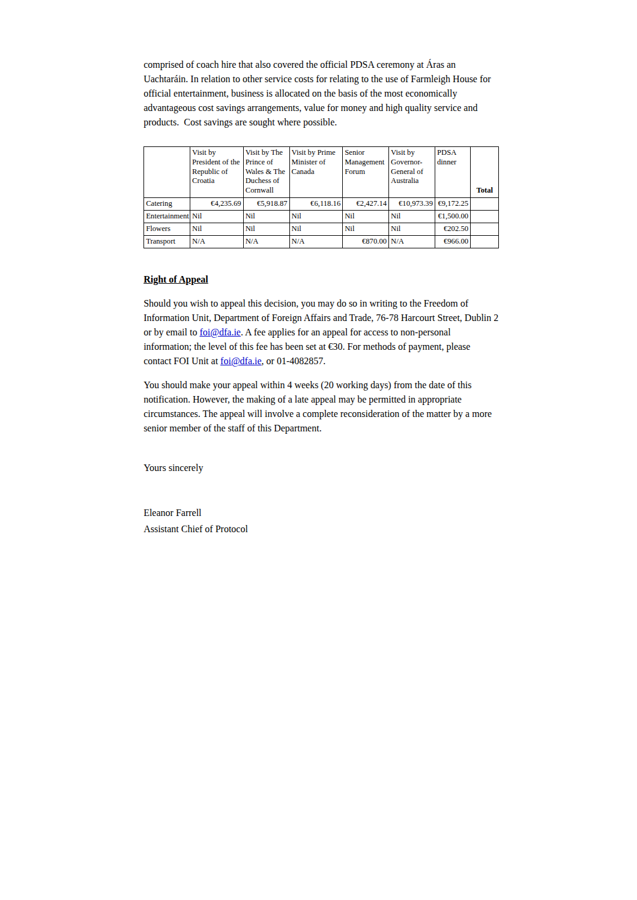comprised of coach hire that also covered the official PDSA ceremony at Áras an Uachtaráin. In relation to other service costs for relating to the use of Farmleigh House for official entertainment, business is allocated on the basis of the most economically advantageous cost savings arrangements, value for money and high quality service and products. Cost savings are sought where possible.
| | Visit by President of the Republic of Croatia | Visit by The Prince of Wales & The Duchess of Cornwall | Visit by Prime Minister of Canada | Senior Management Forum | Visit by Governor-General of Australia | PDSA dinner | Total |
| --- | --- | --- | --- | --- | --- | --- | --- |
| Catering | €4,235.69 | €5,918.87 | €6,118.16 | €2,427.14 | €10,973.39 | €9,172.25 | |
| Entertainment | Nil | Nil | Nil | Nil | Nil | €1,500.00 | |
| Flowers | Nil | Nil | Nil | Nil | Nil | €202.50 | |
| Transport | N/A | N/A | N/A | €870.00 | N/A | €966.00 | |
Right of Appeal
Should you wish to appeal this decision, you may do so in writing to the Freedom of Information Unit, Department of Foreign Affairs and Trade, 76-78 Harcourt Street, Dublin 2 or by email to foi@dfa.ie. A fee applies for an appeal for access to non-personal information; the level of this fee has been set at €30. For methods of payment, please contact FOI Unit at foi@dfa.ie, or 01-4082857.
You should make your appeal within 4 weeks (20 working days) from the date of this notification. However, the making of a late appeal may be permitted in appropriate circumstances. The appeal will involve a complete reconsideration of the matter by a more senior member of the staff of this Department.
Yours sincerely
Eleanor Farrell
Assistant Chief of Protocol